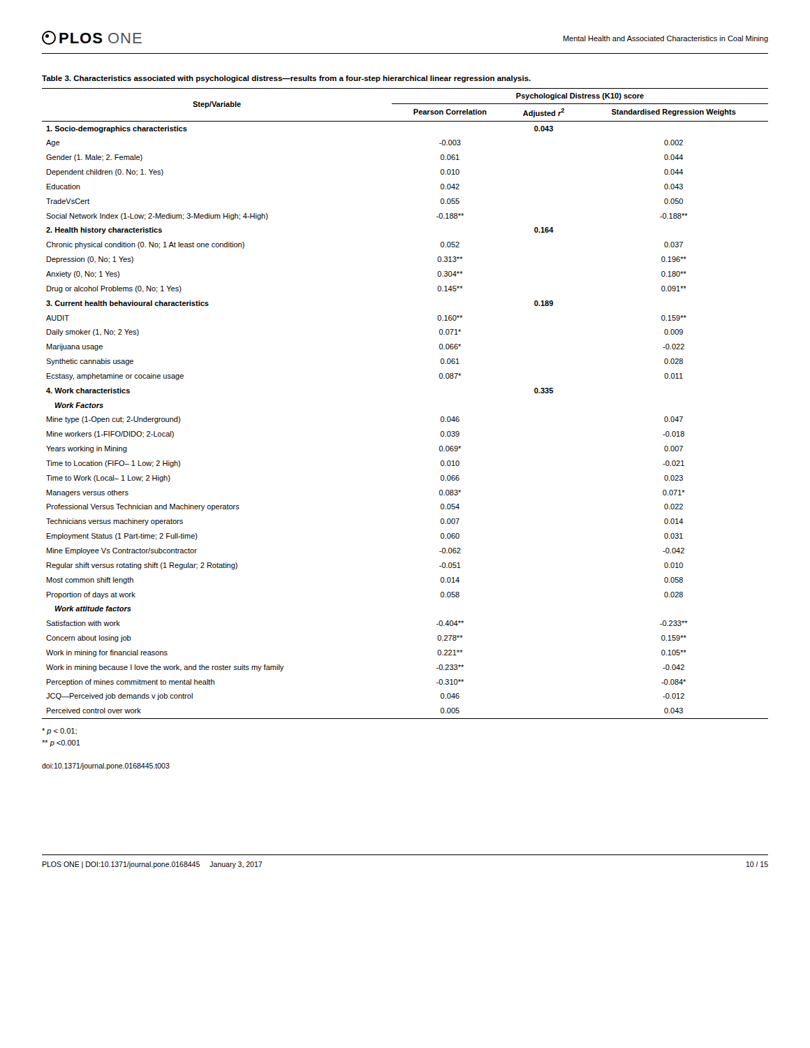PLOS ONE
Mental Health and Associated Characteristics in Coal Mining
Table 3. Characteristics associated with psychological distress—results from a four-step hierarchical linear regression analysis.
| Step/Variable | Psychological Distress (K10) score |
| --- | --- |
| Pearson Correlation | Adjusted r 2 | Standardised Regression Weights |
| 1. Socio-demographics characteristics | | 0.043 | |
| Age | -0.003 | | 0.002 |
| Gender (1. Male; 2. Female) | 0.061 | | 0.044 |
| Dependent children (0. No; 1. Yes) | 0.010 | | 0.044 |
| Education | 0.042 | | 0.043 |
| TradeVsCert | 0.055 | | 0.050 |
| Social Network Index (1-Low; 2-Medium; 3-Medium High; 4-High) | -0.188** | | -0.188** |
| 2. Health history characteristics | | 0.164 | |
| Chronic physical condition (0. No; 1 At least one condition) | 0.052 | | 0.037 |
| Depression (0, No; 1 Yes) | 0.313** | | 0.196** |
| Anxiety (0, No; 1 Yes) | 0.304** | | 0.180** |
| Drug or alcohol Problems (0, No; 1 Yes) | 0.145** | | 0.091** |
| 3. Current health behavioural characteristics | | 0.189 | |
| AUDIT | 0.160** | | 0.159** |
| Daily smoker (1, No; 2 Yes) | 0.071* | | 0.009 |
| Marijuana usage | 0.066* | | -0.022 |
| Synthetic cannabis usage | 0.061 | | 0.028 |
| Ecstasy, amphetamine or cocaine usage | 0.087* | | 0.011 |
| 4. Work characteristics | | 0.335 | |
| Work Factors |
| Mine type (1-Open cut; 2-Underground) | 0.046 | | 0.047 |
| Mine workers (1-FIFO/DIDO; 2-Local) | 0.039 | | -0.018 |
| Years working in Mining | 0.069* | | 0.007 |
| Time to Location (FIFO– 1 Low; 2 High) | 0.010 | | -0.021 |
| Time to Work (Local– 1 Low; 2 High) | 0.066 | | 0.023 |
| Managers versus others | 0.083* | | 0.071* |
| Professional Versus Technician and Machinery operators | 0.054 | | 0.022 |
| Technicians versus machinery operators | 0.007 | | 0.014 |
| Employment Status (1 Part-time; 2 Full-time) | 0.060 | | 0.031 |
| Mine Employee Vs Contractor/subcontractor | -0.062 | | -0.042 |
| Regular shift versus rotating shift (1 Regular; 2 Rotating) | -0.051 | | 0.010 |
| Most common shift length | 0.014 | | 0.058 |
| Proportion of days at work | 0.058 | | 0.028 |
| Work attitude factors |
| Satisfaction with work | -0.404** | | -0.233** |
| Concern about losing job | 0.278** | | 0.159** |
| Work in mining for financial reasons | 0.221** | | 0.105** |
| Work in mining because I love the work, and the roster suits my family | -0.233** | | -0.042 |
| Perception of mines commitment to mental health | -0.310** | | -0.084* |
| JCQ—Perceived job demands v job control | 0.046 | | -0.012 |
| Perceived control over work | 0.005 | | 0.043 |
* p < 0.01;
** p <0.001
doi:10.1371/journal.pone.0168445.t003
PLOS ONE | DOI:10.1371/journal.pone.0168445 January 3, 2017
10 / 15